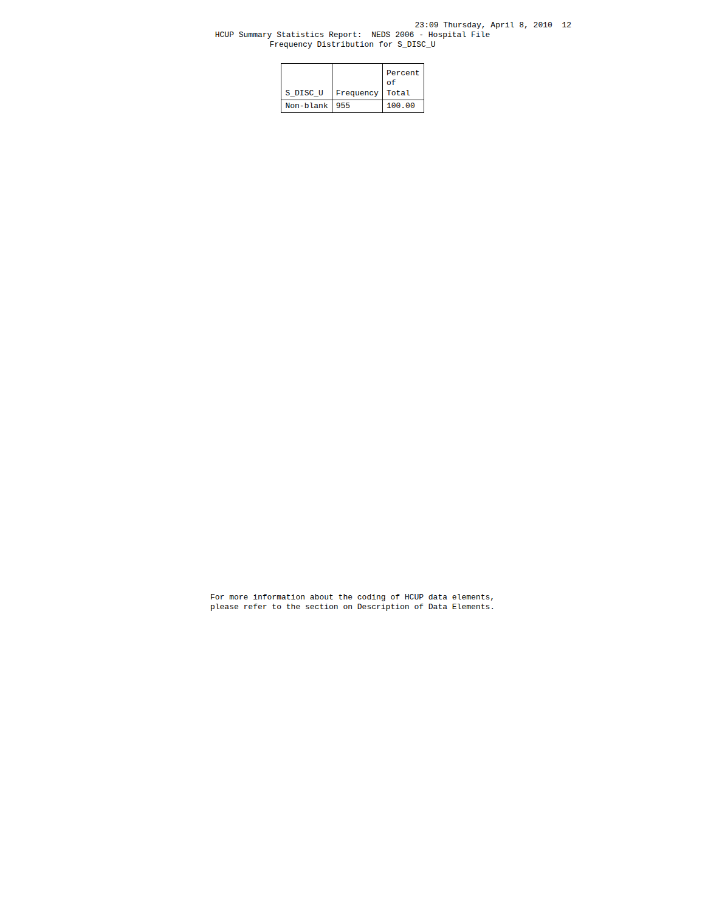23:09 Thursday, April 8, 2010 12
HCUP Summary Statistics Report: NEDS 2006 - Hospital File Frequency Distribution for S_DISC_U
| S_DISC_U | Frequency | Percent of Total |
| --- | --- | --- |
| Non-blank | 955 | 100.00 |
For more information about the coding of HCUP data elements, please refer to the section on Description of Data Elements.